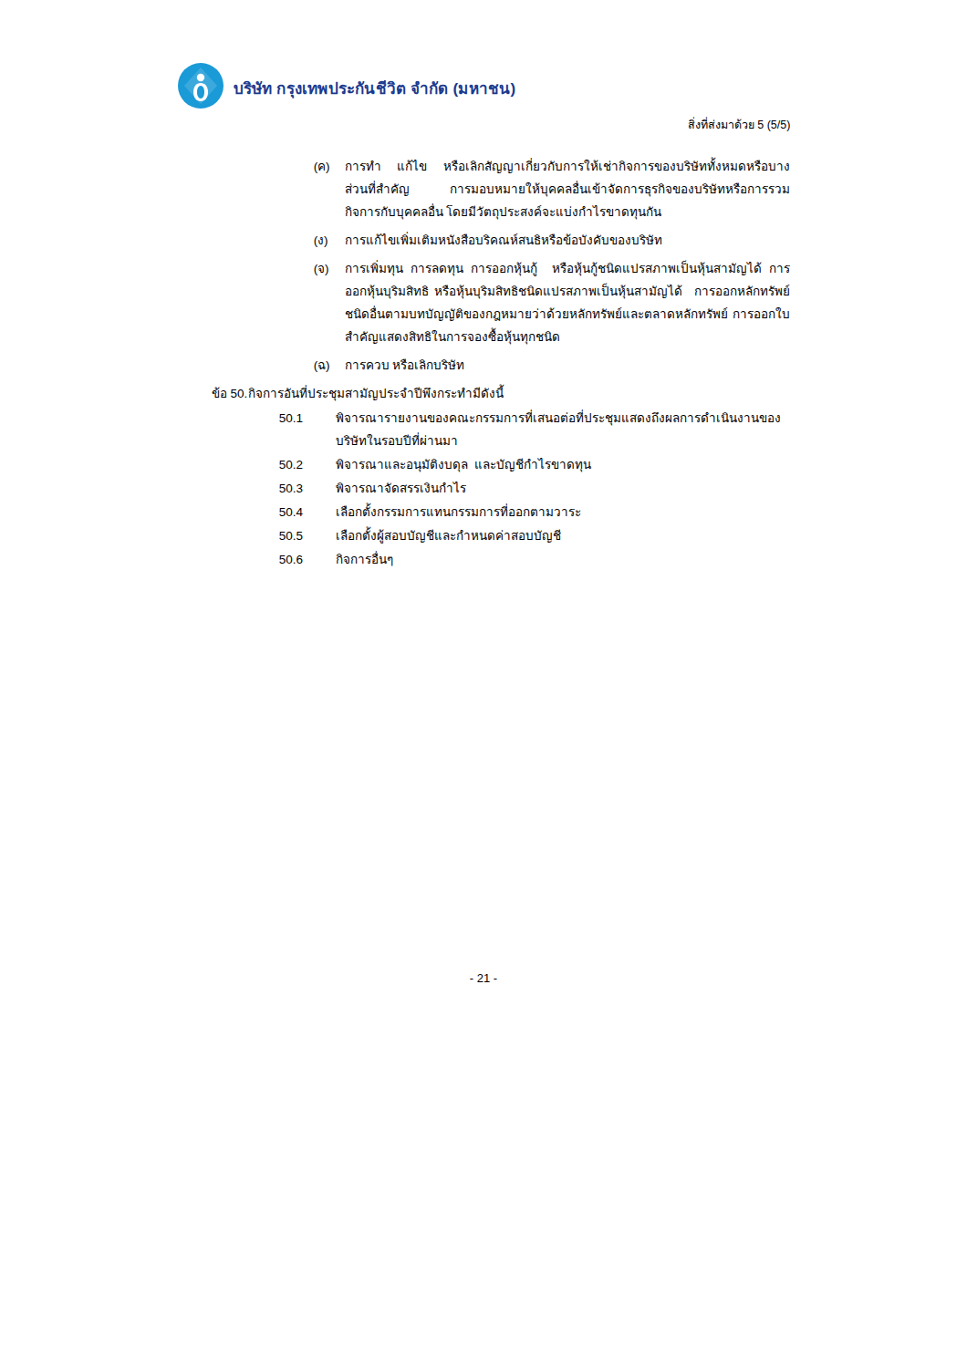บริษัท กรุงเทพประกันชีวิต จำกัด (มหาชน)
สิ่งที่ส่งมาด้วย 5 (5/5)
(ค) การทำ แก้ไข หรือเลิกสัญญาเกี่ยวกับการให้เช่ากิจการของบริษัททั้งหมดหรือบางส่วนที่สำคัญ การมอบหมายให้บุคคลอื่นเข้าจัดการธุรกิจของบริษัทหรือการรวมกิจการกับบุคคลอื่น โดยมีวัตถุประสงค์จะแบ่งกำไรขาดทุนกัน
(ง) การแก้ไขเพิ่มเติมหนังสือบริคณห์สนธิหรือข้อบังคับของบริษัท
(จ) การเพิ่มทุน การลดทุน การออกหุ้นกู้ หรือหุ้นกู้ชนิดแปรสภาพเป็นหุ้นสามัญได้ การออกหุ้นบุริมสิทธิ หรือหุ้นบุริมสิทธิชนิดแปรสภาพเป็นหุ้นสามัญได้ การออกหลักทรัพย์ชนิดอื่นตามบทบัญญัติของกฎหมายว่าด้วยหลักทรัพย์และตลาดหลักทรัพย์ การออกใบสำคัญแสดงสิทธิในการจองซื้อหุ้นทุกชนิด
(ฉ) การควบ หรือเลิกบริษัท
ข้อ 50.
กิจการอันที่ประชุมสามัญประจำปีพึงกระทำมีดังนี้
50.1 พิจารณารายงานของคณะกรรมการที่เสนอต่อที่ประชุมแสดงถึงผลการดำเนินงานของบริษัทในรอบปีที่ผ่านมา
50.2 พิจารณาและอนุมัติงบดุล และบัญชีกำไรขาดทุน
50.3 พิจารณาจัดสรรเงินกำไร
50.4 เลือกตั้งกรรมการแทนกรรมการที่ออกตามวาระ
50.5 เลือกตั้งผู้สอบบัญชีและกำหนดค่าสอบบัญชี
50.6 กิจการอื่นๆ
- 21 -